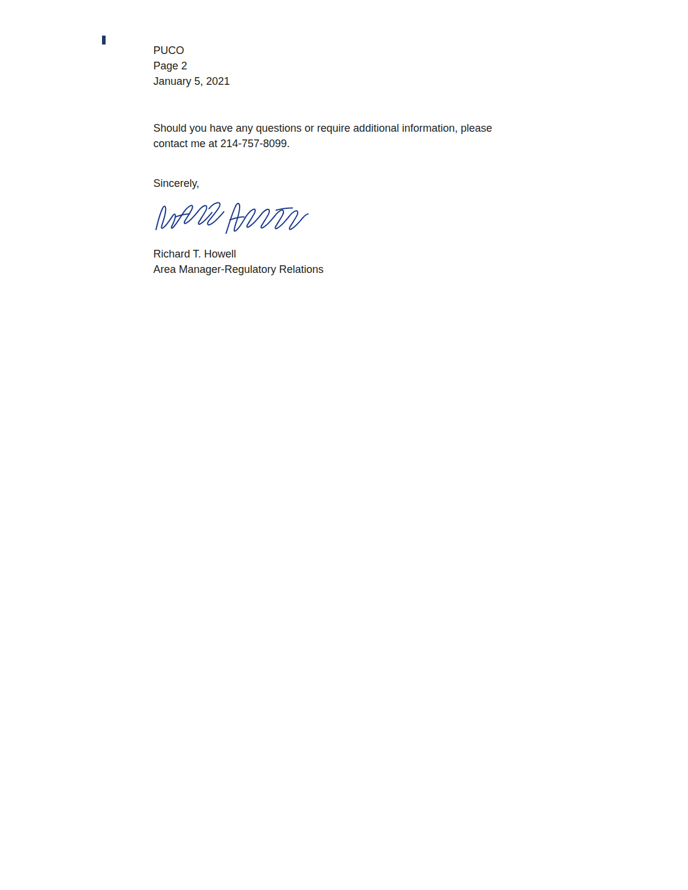PUCO
Page 2
January 5, 2021
Should you have any questions or require additional information, please contact me at 214-757-8099.
Sincerely,
Richard T. Howell
Area Manager-Regulatory Relations